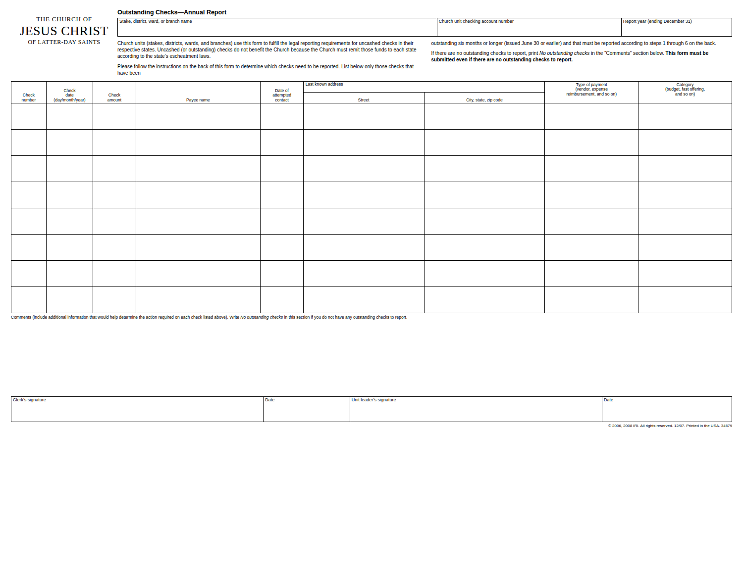THE CHURCH OF
JESUS CHRIST
OF LATTER-DAY SAINTS
Outstanding Checks—Annual Report
| Stake, district, ward, or branch name | Church unit checking account number | Report year (ending December 31) |
Church units (stakes, districts, wards, and branches) use this form to fulfill the legal reporting requirements for uncashed checks in their respective states. Uncashed (or outstanding) checks do not benefit the Church because the Church must remit those funds to each state according to the state’s escheatment laws.
Please follow the instructions on the back of this form to determine which checks need to be reported. List below only those checks that have been
outstanding six months or longer (issued June 30 or earlier) and that must be reported according to steps 1 through 6 on the back.
If there are no outstanding checks to report, print No outstanding checks in the “Comments” section below. This form must be submitted even if there are no outstanding checks to report.
| Check number | Check date (day/month/year) | Check amount | Payee name | Date of attempted contact | Last known address | Type of payment (vendor, expense reimbursement, and so on) | Category (budget, fast offering, and so on) |
| --- | --- | --- | --- | --- | --- | --- | --- |
| Street | City, state, zip code |
Comments (include additional information that would help determine the action required on each check listed above). Write No outstanding checks in this section if you do not have any outstanding checks to report.
| Clerk’s signature | Date | Unit leader’s signature | Date |
© 2006, 2008 IRI. All rights reserved. 12/07. Printed in the USA. 34579